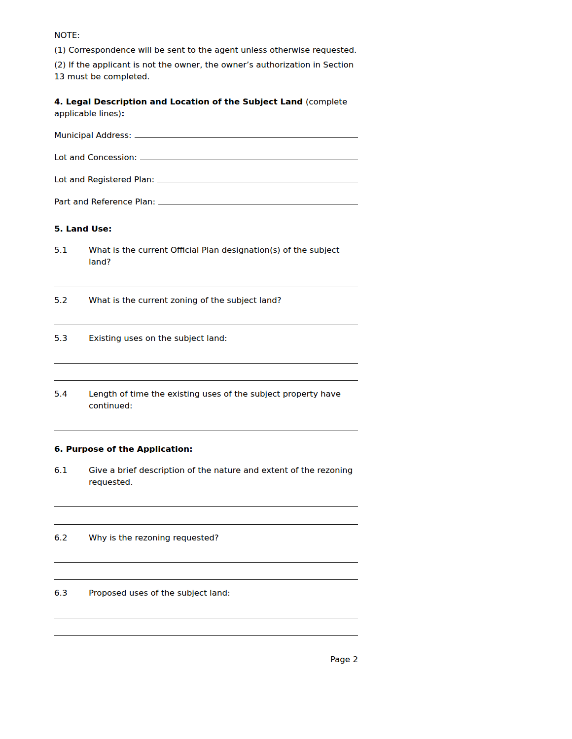NOTE:
(1) Correspondence will be sent to the agent unless otherwise requested.
(2) If the applicant is not the owner, the owner’s authorization in Section 13 must be completed.
4. Legal Description and Location of the Subject Land (complete applicable lines):
Municipal Address:
Lot and Concession:
Lot and Registered Plan:
Part and Reference Plan:
5. Land Use:
5.1 What is the current Official Plan designation(s) of the subject land?
5.2 What is the current zoning of the subject land?
5.3 Existing uses on the subject land:
5.4 Length of time the existing uses of the subject property have continued:
6. Purpose of the Application:
6.1 Give a brief description of the nature and extent of the rezoning requested.
6.2 Why is the rezoning requested?
6.3 Proposed uses of the subject land:
Page 2